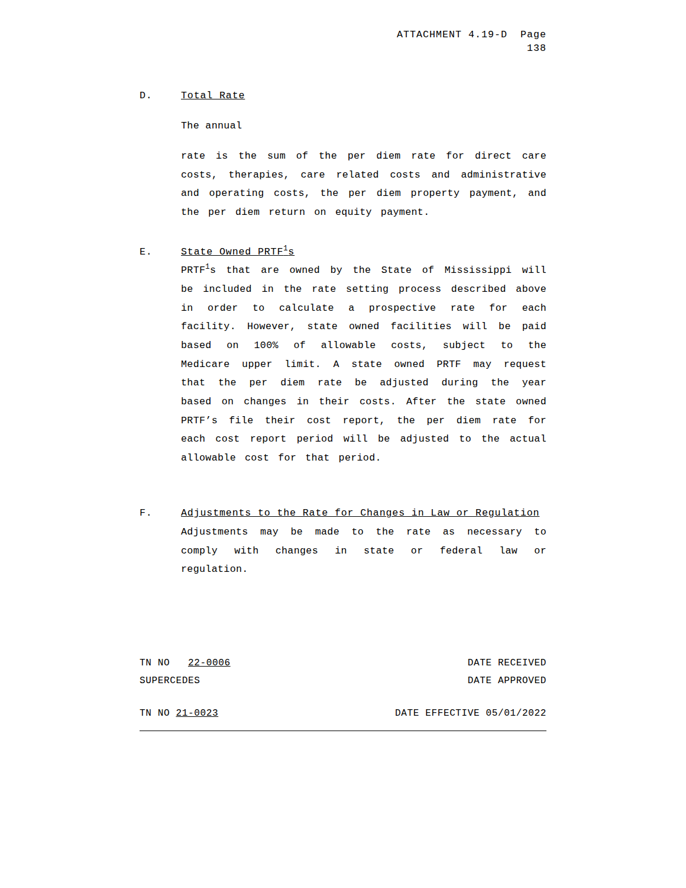ATTACHMENT 4.19-D Page 138
D.
Total Rate
The annual
rate is the sum of the per diem rate for direct care costs, therapies, care related costs and administrative and operating costs, the per diem property payment, and the per diem return on equity payment.
E.
State Owned PRTF1s
PRTF1s that are owned by the State of Mississippi will be included in the rate setting process described above in order to calculate a prospective rate for each facility. However, state owned facilities will be paid based on 100% of allowable costs, subject to the Medicare upper limit. A state owned PRTF may request that the per diem rate be adjusted during the year based on changes in their costs. After the state owned PRTF’s file their cost report, the per diem rate for each cost report period will be adjusted to the actual allowable cost for that period.
F.
Adjustments to the Rate for Changes in Law or Regulation
Adjustments may be made to the rate as necessary to comply with changes in state or federal law or regulation.
TN NO 22-0006
DATE RECEIVED
SUPERCEDES
DATE APPROVED
TN NO 21-0023
DATE EFFECTIVE 05/01/2022